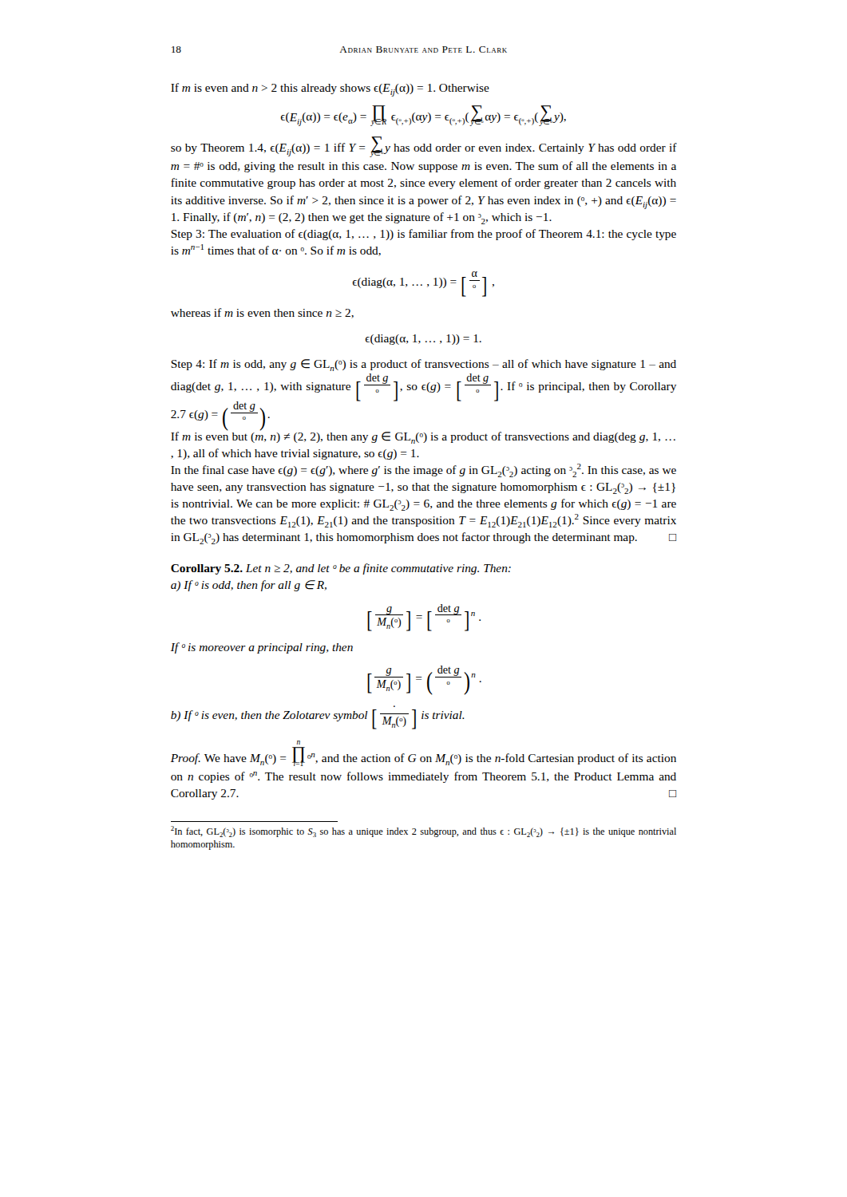18 Adrian Brunyate and Pete L. Clark
If m is even and n > 2 this already shows ϵ(Eij(α)) = 1. Otherwise
ϵ(Eij(α)) = ϵ(eα) = ∏y∈R ϵ(ᵒ,+)(αy) = ϵ(ᵒ,+)(∑y∈ᵒαy) = ϵ(ᵒ,+)(∑y∈ᵒ y),
so by Theorem 1.4, ϵ(Eij(α)) = 1 iff Y = ∑y∈ᵒ y has odd order or even index. Certainly Y has odd order if m = #ᵒ is odd, giving the result in this case. Now suppose m is even. The sum of all the elements in a finite commutative group has order at most 2, since every element of order greater than 2 cancels with its additive inverse. So if m′ > 2, then since it is a power of 2, Y has even index in (ᵒ, +) and ϵ(Eij(α)) = 1. Finally, if (m′, n) = (2, 2) then we get the signature of +1 on ᵓ2, which is −1.
Step 3: The evaluation of ϵ(diag(α, 1, … , 1)) is familiar from the proof of Theorem 4.1: the cycle type is mn−1 times that of α· on ᵒ. So if m is odd,
ϵ(diag(α, 1, … , 1)) = [αᵒ] ,
whereas if m is even then since n ≥ 2,
ϵ(diag(α, 1, … , 1)) = 1.
Step 4: If m is odd, any g ∈ GLn(ᵒ) is a product of transvections – all of which have signature 1 – and diag(det g, 1, … , 1), with signature [det g ᵒ], so ϵ(g) = [det g ᵒ]. If ᵒ is principal, then by Corollary 2.7 ϵ(g) = (det g ᵒ).
If m is even but (m, n) ≠ (2, 2), then any g ∈ GLn(ᵒ) is a product of transvections and diag(deg g, 1, … , 1), all of which have trivial signature, so ϵ(g) = 1.
In the final case have ϵ(g) = ϵ(g′), where g′ is the image of g in GL2(ᵓ2) acting on ᵓ22. In this case, as we have seen, any transvection has signature −1, so that the signature homomorphism ϵ : GL2(ᵓ2) → {±1} is nontrivial. We can be more explicit: # GL2(ᵓ2) = 6, and the three elements g for which ϵ(g) = −1 are the two transvections E12(1), E21(1) and the transposition T = E12(1)E21(1)E12(1).2 Since every matrix in GL2(ᵓ2) has determinant 1, this homomorphism does not factor through the determinant map. □
Corollary 5.2. Let n ≥ 2, and let ᵒ be a finite commutative ring. Then:
a) If ᵒ is odd, then for all g ∈ R,
[gMn(ᵒ)] = [det g ᵒ]n .
If ᵒ is moreover a principal ring, then
[gMn(ᵒ)] = (det g ᵒ)n .
b) If ᵒ is even, then the Zolotarev symbol [·Mn(ᵒ)] is trivial.
Proof. We have Mn(ᵒ) = n∏i=1ᵒn, and the action of G on Mn(ᵒ) is the n-fold Cartesian product of its action on n copies of ᵒn. The result now follows immediately from Theorem 5.1, the Product Lemma and Corollary 2.7. □
2In fact, GL2(ᵓ2) is isomorphic to S3 so has a unique index 2 subgroup, and thus ϵ : GL2(ᵓ2) → {±1} is the unique nontrivial homomorphism.